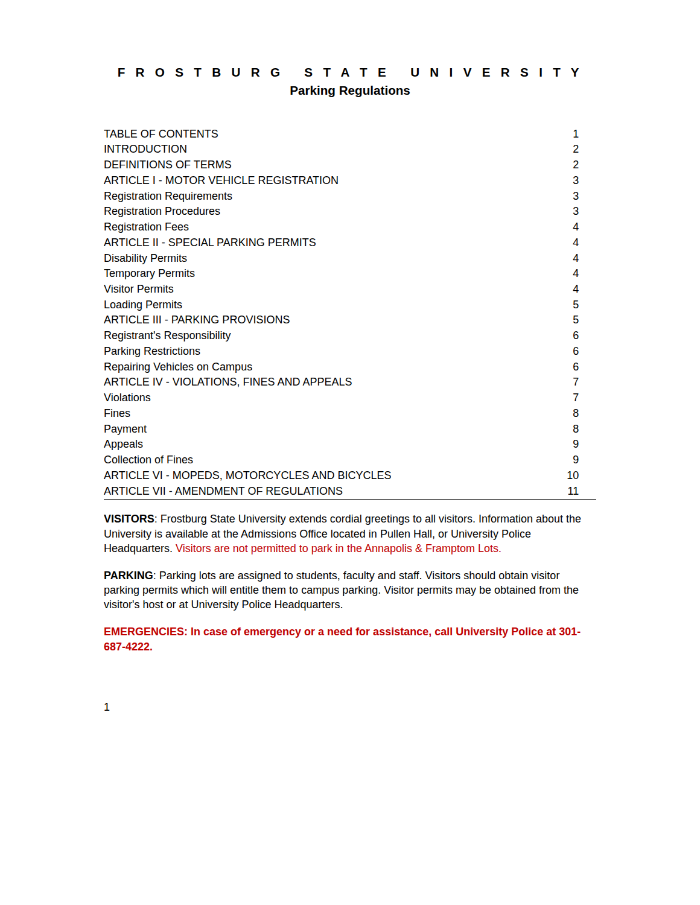F R O S T B U R G S T A T E U N I V E R S I T Y
Parking Regulations
| TABLE OF CONTENTS | 1 |
| INTRODUCTION | 2 |
| DEFINITIONS OF TERMS | 2 |
| ARTICLE I - MOTOR VEHICLE REGISTRATION | 3 |
| Registration Requirements | 3 |
| Registration Procedures | 3 |
| Registration Fees | 4 |
| ARTICLE II - SPECIAL PARKING PERMITS | 4 |
| Disability Permits | 4 |
| Temporary Permits | 4 |
| Visitor Permits | 4 |
| Loading Permits | 5 |
| ARTICLE III - PARKING PROVISIONS | 5 |
| Registrant's Responsibility | 6 |
| Parking Restrictions | 6 |
| Repairing Vehicles on Campus | 6 |
| ARTICLE IV - VIOLATIONS, FINES AND APPEALS | 7 |
| Violations | 7 |
| Fines | 8 |
| Payment | 8 |
| Appeals | 9 |
| Collection of Fines | 9 |
| ARTICLE VI - MOPEDS, MOTORCYCLES AND BICYCLES | 10 |
| ARTICLE VII - AMENDMENT OF REGULATIONS | 11 |
VISITORS: Frostburg State University extends cordial greetings to all visitors. Information about the University is available at the Admissions Office located in Pullen Hall, or University Police Headquarters. Visitors are not permitted to park in the Annapolis & Framptom Lots.
PARKING: Parking lots are assigned to students, faculty and staff. Visitors should obtain visitor parking permits which will entitle them to campus parking. Visitor permits may be obtained from the visitor's host or at University Police Headquarters.
EMERGENCIES: In case of emergency or a need for assistance, call University Police at 301-687-4222.
1